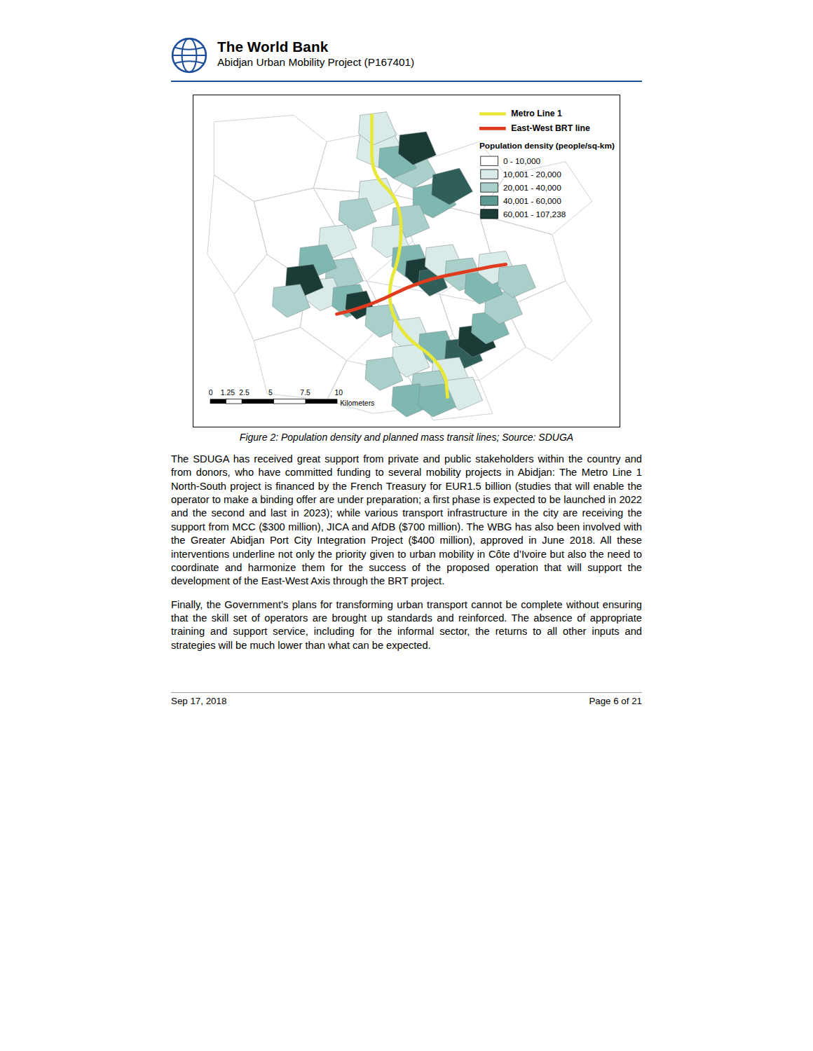The World Bank
Abidjan Urban Mobility Project (P167401)
Metro Line 1 East-West BRT line Population density (people/sq-km) 0 - 10,000 10,001 - 20,000 20,001 - 40,000 40,001 - 60,000 60,001 - 107,238 0 1.25 2.5 5 7.5 10 Kilometers
Figure 2: Population density and planned mass transit lines; Source: SDUGA
The SDUGA has received great support from private and public stakeholders within the country and from donors, who have committed funding to several mobility projects in Abidjan: The Metro Line 1 North-South project is financed by the French Treasury for EUR1.5 billion (studies that will enable the operator to make a binding offer are under preparation; a first phase is expected to be launched in 2022 and the second and last in 2023); while various transport infrastructure in the city are receiving the support from MCC ($300 million), JICA and AfDB ($700 million). The WBG has also been involved with the Greater Abidjan Port City Integration Project ($400 million), approved in June 2018. All these interventions underline not only the priority given to urban mobility in Côte d’Ivoire but also the need to coordinate and harmonize them for the success of the proposed operation that will support the development of the East-West Axis through the BRT project.
Finally, the Government’s plans for transforming urban transport cannot be complete without ensuring that the skill set of operators are brought up standards and reinforced. The absence of appropriate training and support service, including for the informal sector, the returns to all other inputs and strategies will be much lower than what can be expected.
Sep 17, 2018 Page 6 of 21